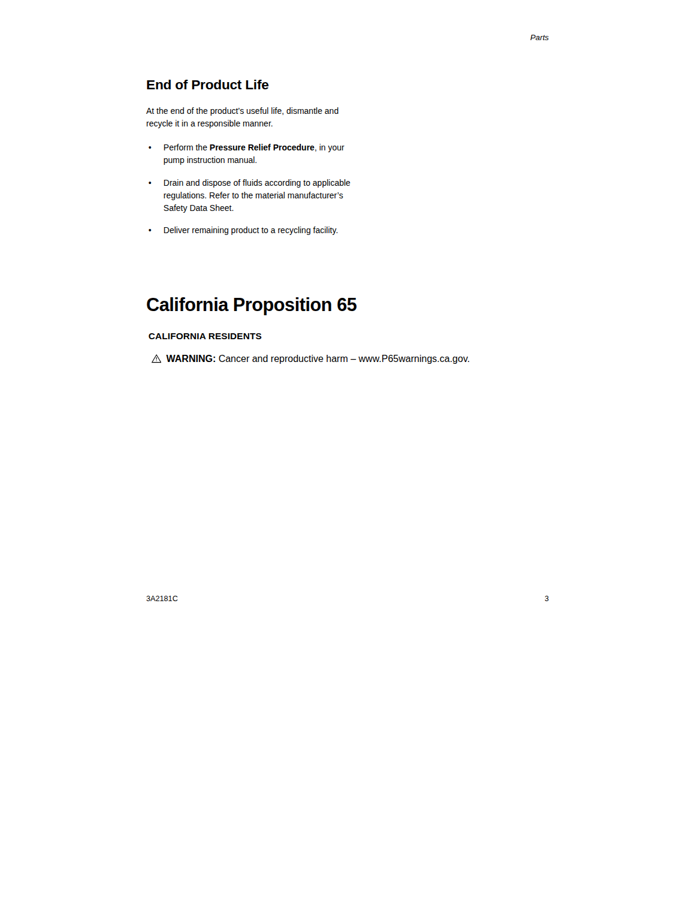Parts
End of Product Life
At the end of the product’s useful life, dismantle and recycle it in a responsible manner.
Perform the Pressure Relief Procedure, in your pump instruction manual.
Drain and dispose of fluids according to applicable regulations. Refer to the material manufacturer’s Safety Data Sheet.
Deliver remaining product to a recycling facility.
California Proposition 65
CALIFORNIA RESIDENTS
WARNING: Cancer and reproductive harm – www.P65warnings.ca.gov.
3A2181C 3